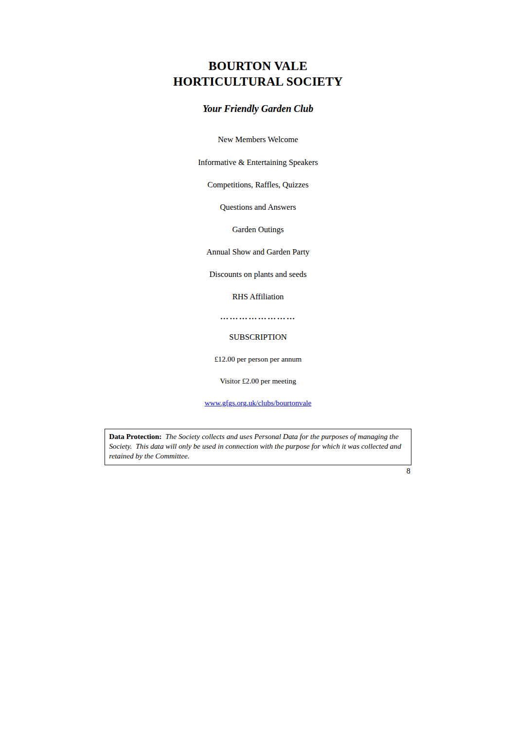BOURTON VALE
HORTICULTURAL SOCIETY
Your Friendly Garden Club
New Members Welcome
Informative & Entertaining Speakers
Competitions, Raffles, Quizzes
Questions and Answers
Garden Outings
Annual Show and Garden Party
Discounts on plants and seeds
RHS Affiliation
……………………
SUBSCRIPTION
£12.00 per person per annum
Visitor £2.00 per meeting
www.gfgs.org.uk/clubs/bourtonvale
Data Protection: The Society collects and uses Personal Data for the purposes of managing the Society. This data will only be used in connection with the purpose for which it was collected and retained by the Committee.
8